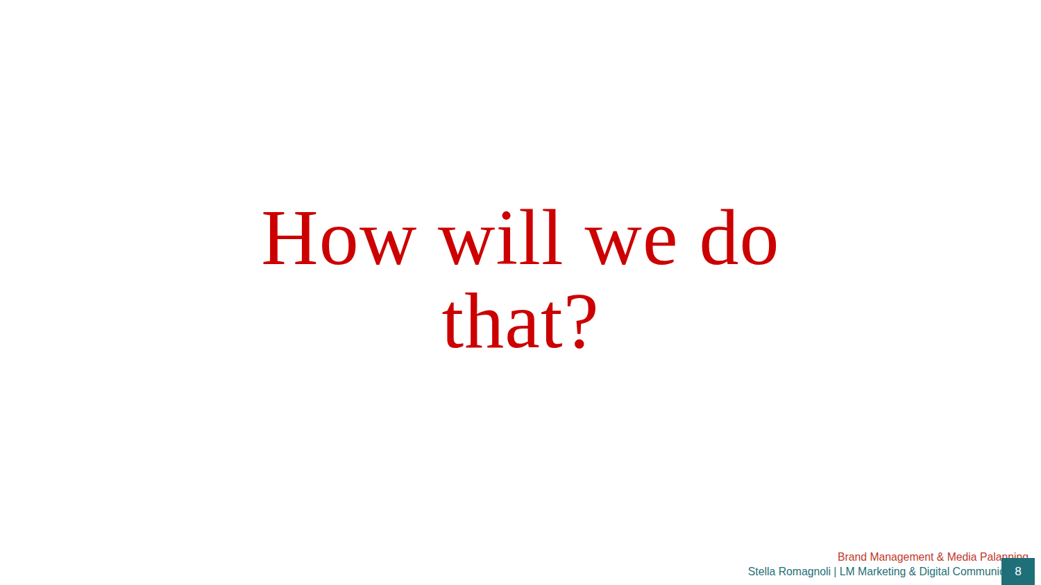How will we do
that?
Brand Management & Media Palanning
Stella Romagnoli | LM Marketing & Digital Communication
8